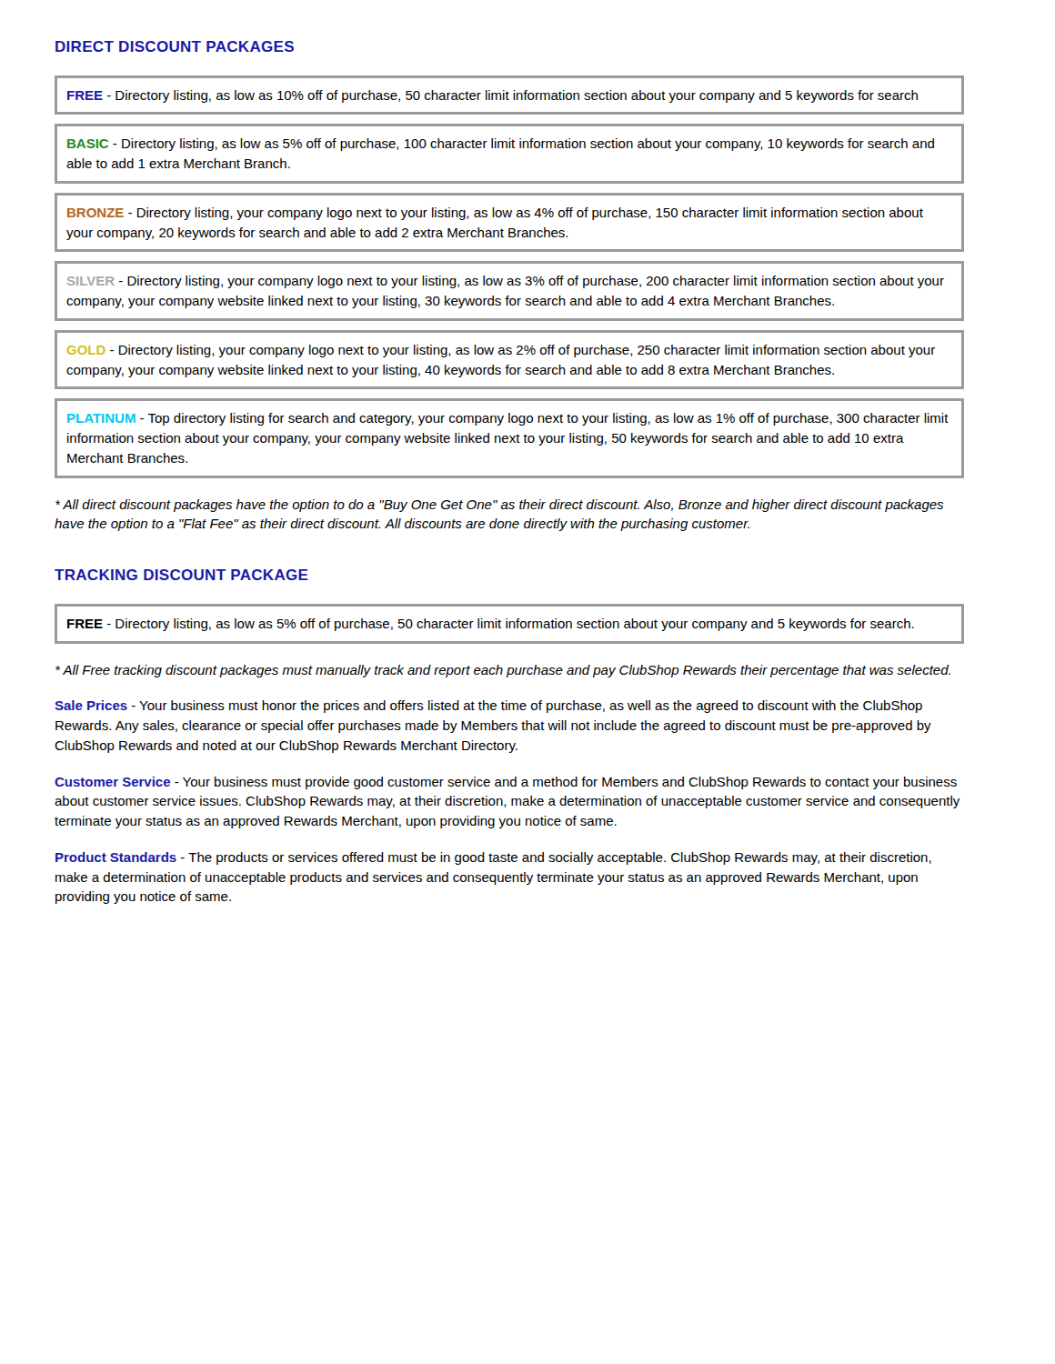DIRECT DISCOUNT PACKAGES
FREE - Directory listing, as low as 10% off of purchase, 50 character limit information section about your company and 5 keywords for search
BASIC - Directory listing, as low as 5% off of purchase, 100 character limit information section about your company, 10 keywords for search and able to add 1 extra Merchant Branch.
BRONZE - Directory listing, your company logo next to your listing, as low as 4% off of purchase, 150 character limit information section about your company, 20 keywords for search and able to add 2 extra Merchant Branches.
SILVER - Directory listing, your company logo next to your listing, as low as 3% off of purchase, 200 character limit information section about your company, your company website linked next to your listing, 30 keywords for search and able to add 4 extra Merchant Branches.
GOLD - Directory listing, your company logo next to your listing, as low as 2% off of purchase, 250 character limit information section about your company, your company website linked next to your listing, 40 keywords for search and able to add 8 extra Merchant Branches.
PLATINUM - Top directory listing for search and category, your company logo next to your listing, as low as 1% off of purchase, 300 character limit information section about your company, your company website linked next to your listing, 50 keywords for search and able to add 10 extra Merchant Branches.
* All direct discount packages have the option to do a "Buy One Get One" as their direct discount. Also, Bronze and higher direct discount packages have the option to a "Flat Fee" as their direct discount. All discounts are done directly with the purchasing customer.
TRACKING DISCOUNT PACKAGE
FREE - Directory listing, as low as 5% off of purchase, 50 character limit information section about your company and 5 keywords for search.
* All Free tracking discount packages must manually track and report each purchase and pay ClubShop Rewards their percentage that was selected.
Sale Prices - Your business must honor the prices and offers listed at the time of purchase, as well as the agreed to discount with the ClubShop Rewards. Any sales, clearance or special offer purchases made by Members that will not include the agreed to discount must be pre-approved by ClubShop Rewards and noted at our ClubShop Rewards Merchant Directory.
Customer Service - Your business must provide good customer service and a method for Members and ClubShop Rewards to contact your business about customer service issues. ClubShop Rewards may, at their discretion, make a determination of unacceptable customer service and consequently terminate your status as an approved Rewards Merchant, upon providing you notice of same.
Product Standards - The products or services offered must be in good taste and socially acceptable. ClubShop Rewards may, at their discretion, make a determination of unacceptable products and services and consequently terminate your status as an approved Rewards Merchant, upon providing you notice of same.